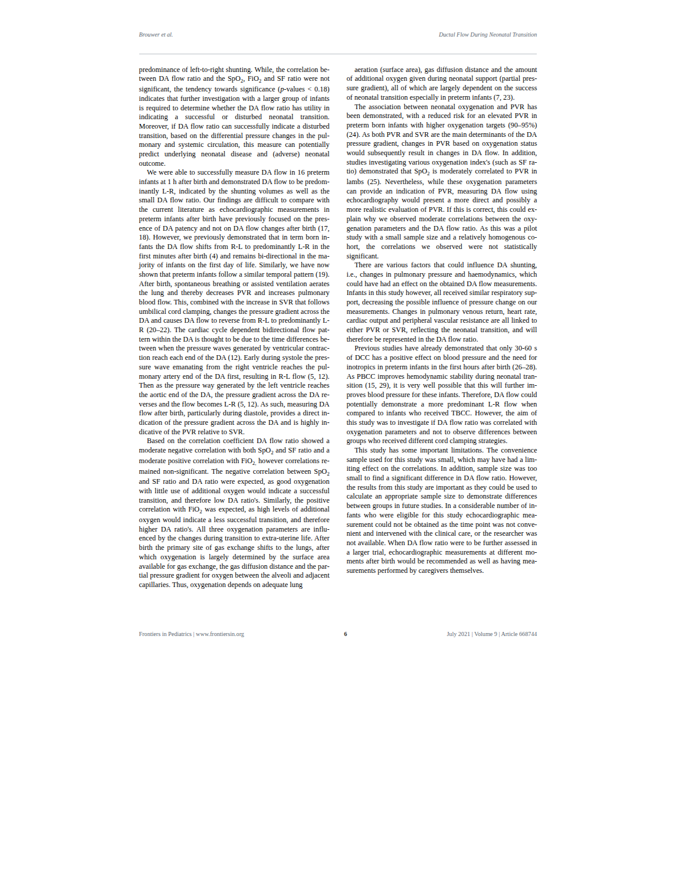Brouwer et al.
Ductal Flow During Neonatal Transition
predominance of left-to-right shunting. While, the correlation between DA flow ratio and the SpO2, FiO2 and SF ratio were not significant, the tendency towards significance (p-values < 0.18) indicates that further investigation with a larger group of infants is required to determine whether the DA flow ratio has utility in indicating a successful or disturbed neonatal transition. Moreover, if DA flow ratio can successfully indicate a disturbed transition, based on the differential pressure changes in the pulmonary and systemic circulation, this measure can potentially predict underlying neonatal disease and (adverse) neonatal outcome.
We were able to successfully measure DA flow in 16 preterm infants at 1 h after birth and demonstrated DA flow to be predominantly L-R, indicated by the shunting volumes as well as the small DA flow ratio. Our findings are difficult to compare with the current literature as echocardiographic measurements in preterm infants after birth have previously focused on the presence of DA patency and not on DA flow changes after birth (17, 18). However, we previously demonstrated that in term born infants the DA flow shifts from R-L to predominantly L-R in the first minutes after birth (4) and remains bi-directional in the majority of infants on the first day of life. Similarly, we have now shown that preterm infants follow a similar temporal pattern (19). After birth, spontaneous breathing or assisted ventilation aerates the lung and thereby decreases PVR and increases pulmonary blood flow. This, combined with the increase in SVR that follows umbilical cord clamping, changes the pressure gradient across the DA and causes DA flow to reverse from R-L to predominantly L-R (20–22). The cardiac cycle dependent bidirectional flow pattern within the DA is thought to be due to the time differences between when the pressure waves generated by ventricular contraction reach each end of the DA (12). Early during systole the pressure wave emanating from the right ventricle reaches the pulmonary artery end of the DA first, resulting in R-L flow (5, 12). Then as the pressure way generated by the left ventricle reaches the aortic end of the DA, the pressure gradient across the DA reverses and the flow becomes L-R (5, 12). As such, measuring DA flow after birth, particularly during diastole, provides a direct indication of the pressure gradient across the DA and is highly indicative of the PVR relative to SVR.
Based on the correlation coefficient DA flow ratio showed a moderate negative correlation with both SpO2 and SF ratio and a moderate positive correlation with FiO2, however correlations remained non-significant. The negative correlation between SpO2 and SF ratio and DA ratio were expected, as good oxygenation with little use of additional oxygen would indicate a successful transition, and therefore low DA ratio's. Similarly, the positive correlation with FiO2 was expected, as high levels of additional oxygen would indicate a less successful transition, and therefore higher DA ratio's. All three oxygenation parameters are influenced by the changes during transition to extra-uterine life. After birth the primary site of gas exchange shifts to the lungs, after which oxygenation is largely determined by the surface area available for gas exchange, the gas diffusion distance and the partial pressure gradient for oxygen between the alveoli and adjacent capillaries. Thus, oxygenation depends on adequate lung
aeration (surface area), gas diffusion distance and the amount of additional oxygen given during neonatal support (partial pressure gradient), all of which are largely dependent on the success of neonatal transition especially in preterm infants (7, 23).
The association between neonatal oxygenation and PVR has been demonstrated, with a reduced risk for an elevated PVR in preterm born infants with higher oxygenation targets (90–95%) (24). As both PVR and SVR are the main determinants of the DA pressure gradient, changes in PVR based on oxygenation status would subsequently result in changes in DA flow. In addition, studies investigating various oxygenation index's (such as SF ratio) demonstrated that SpO2 is moderately correlated to PVR in lambs (25). Nevertheless, while these oxygenation parameters can provide an indication of PVR, measuring DA flow using echocardiography would present a more direct and possibly a more realistic evaluation of PVR. If this is correct, this could explain why we observed moderate correlations between the oxygenation parameters and the DA flow ratio. As this was a pilot study with a small sample size and a relatively homogenous cohort, the correlations we observed were not statistically significant.
There are various factors that could influence DA shunting, i.e., changes in pulmonary pressure and haemodynamics, which could have had an effect on the obtained DA flow measurements. Infants in this study however, all received similar respiratory support, decreasing the possible influence of pressure change on our measurements. Changes in pulmonary venous return, heart rate, cardiac output and peripheral vascular resistance are all linked to either PVR or SVR, reflecting the neonatal transition, and will therefore be represented in the DA flow ratio.
Previous studies have already demonstrated that only 30-60 s of DCC has a positive effect on blood pressure and the need for inotropics in preterm infants in the first hours after birth (26–28). As PBCC improves hemodynamic stability during neonatal transition (15, 29), it is very well possible that this will further improves blood pressure for these infants. Therefore, DA flow could potentially demonstrate a more predominant L-R flow when compared to infants who received TBCC. However, the aim of this study was to investigate if DA flow ratio was correlated with oxygenation parameters and not to observe differences between groups who received different cord clamping strategies.
This study has some important limitations. The convenience sample used for this study was small, which may have had a limiting effect on the correlations. In addition, sample size was too small to find a significant difference in DA flow ratio. However, the results from this study are important as they could be used to calculate an appropriate sample size to demonstrate differences between groups in future studies. In a considerable number of infants who were eligible for this study echocardiographic measurement could not be obtained as the time point was not convenient and intervened with the clinical care, or the researcher was not available. When DA flow ratio were to be further assessed in a larger trial, echocardiographic measurements at different moments after birth would be recommended as well as having measurements performed by caregivers themselves.
Frontiers in Pediatrics | www.frontiersin.org
6
July 2021 | Volume 9 | Article 668744